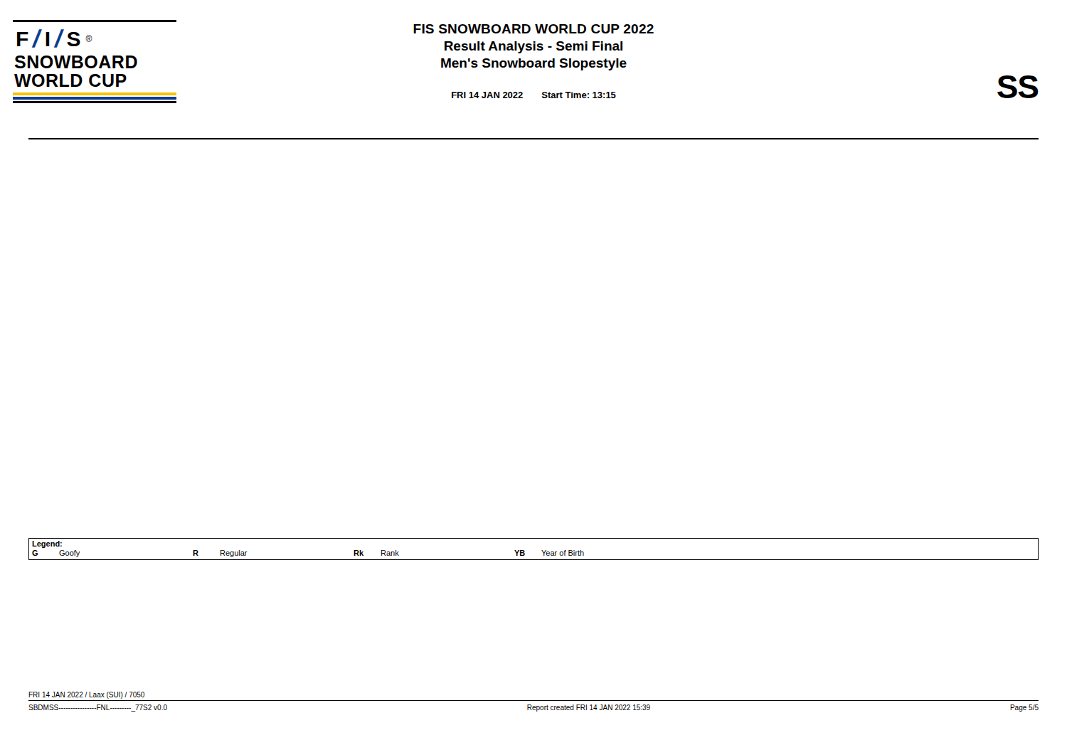F/I/S®
SNOWBOARD
WORLD CUP
FIS SNOWBOARD WORLD CUP 2022
Result Analysis - Semi Final
Men's Snowboard Slopestyle
FRI 14 JAN 2022 Start Time: 13:15
SS
Legend:
| G | Goofy | R | Regular | Rk | Rank | YB | Year of Birth | |
FRI 14 JAN 2022 / Laax (SUI) / 7050
SBDMSS----------------FNL---------_77S2 v0.0
Report created FRI 14 JAN 2022 15:39
Page 5/5